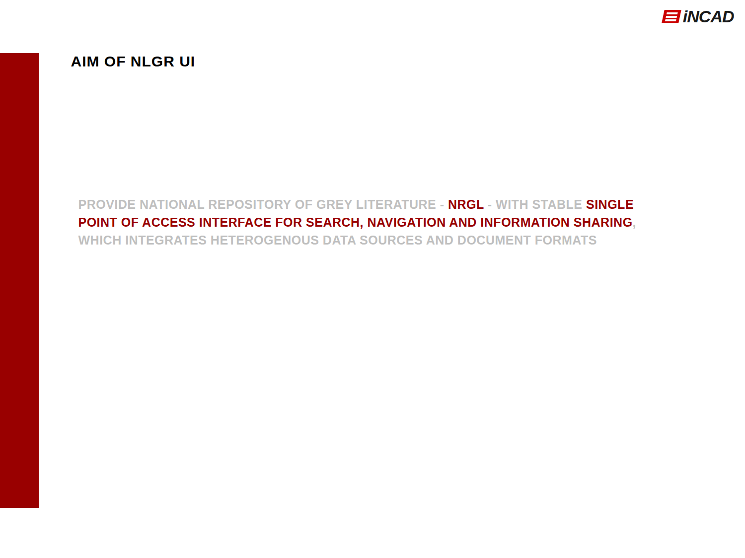iNCAD
AIM OF NLGR UI
PROVIDE NATIONAL REPOSITORY OF GREY LITERATURE - NRGL - WITH STABLE SINGLE POINT OF ACCESS INTERFACE FOR SEARCH, NAVIGATION AND INFORMATION SHARING, WHICH INTEGRATES HETEROGENOUS DATA SOURCES AND DOCUMENT FORMATS